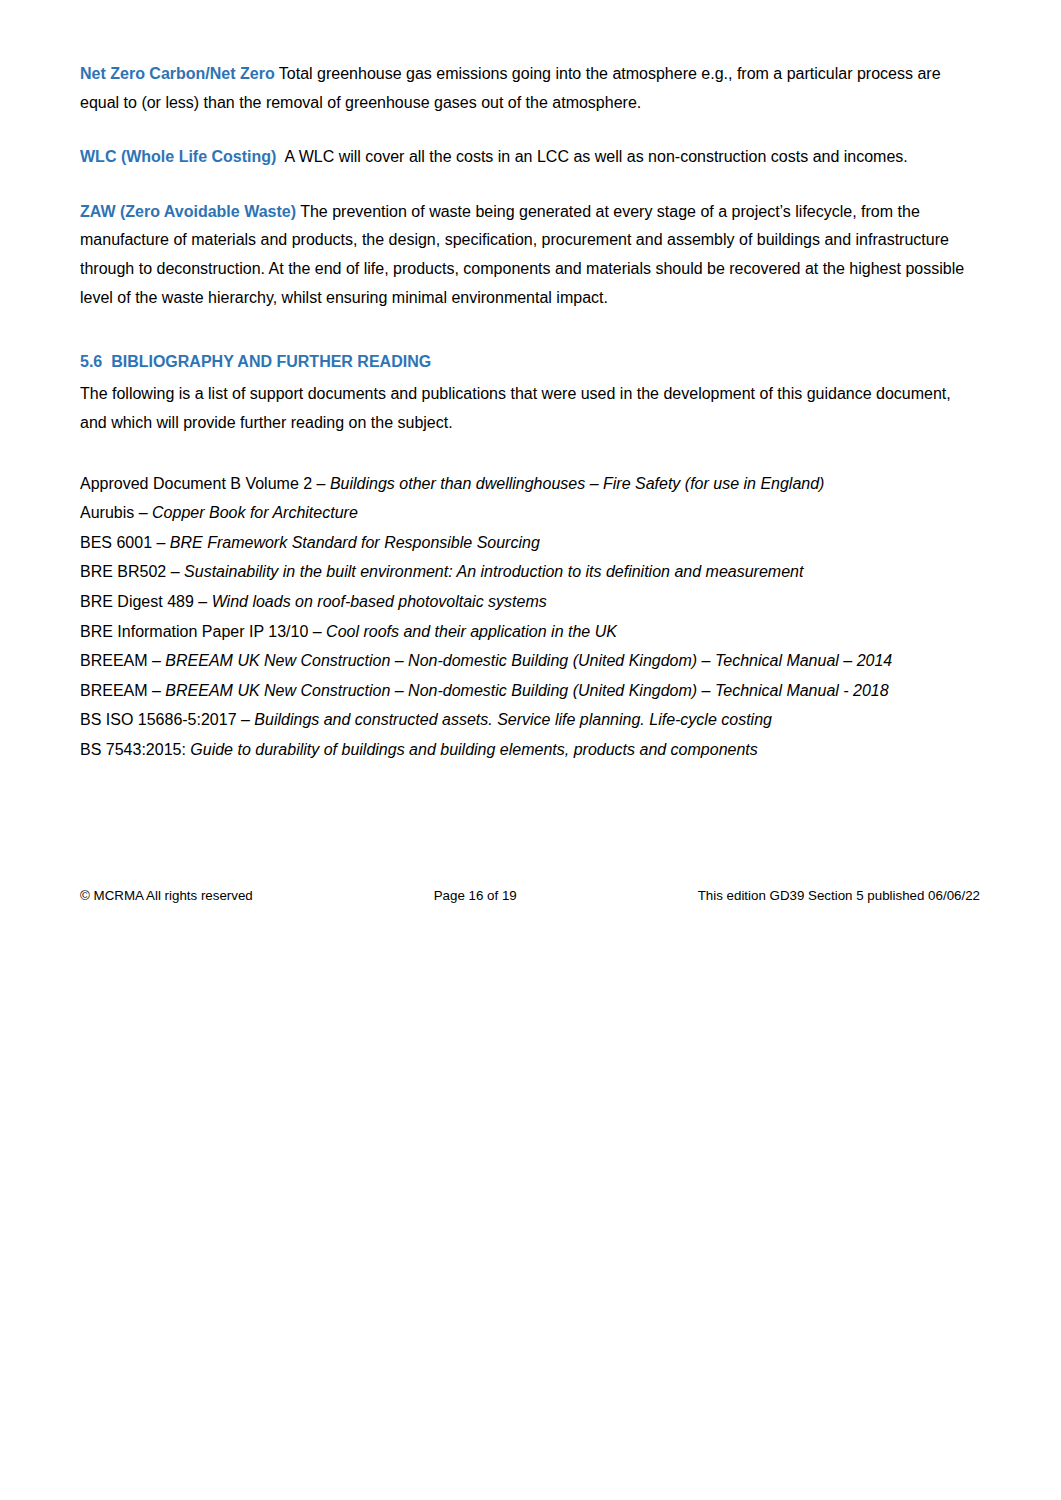Net Zero Carbon/Net Zero Total greenhouse gas emissions going into the atmosphere e.g., from a particular process are equal to (or less) than the removal of greenhouse gases out of the atmosphere.
WLC (Whole Life Costing) A WLC will cover all the costs in an LCC as well as non-construction costs and incomes.
ZAW (Zero Avoidable Waste) The prevention of waste being generated at every stage of a project’s lifecycle, from the manufacture of materials and products, the design, specification, procurement and assembly of buildings and infrastructure through to deconstruction. At the end of life, products, components and materials should be recovered at the highest possible level of the waste hierarchy, whilst ensuring minimal environmental impact.
5.6 Bibliography and further reading
The following is a list of support documents and publications that were used in the development of this guidance document, and which will provide further reading on the subject.
Approved Document B Volume 2 – Buildings other than dwellinghouses – Fire Safety (for use in England)
Aurubis – Copper Book for Architecture
BES 6001 – BRE Framework Standard for Responsible Sourcing
BRE BR502 – Sustainability in the built environment: An introduction to its definition and measurement
BRE Digest 489 – Wind loads on roof-based photovoltaic systems
BRE Information Paper IP 13/10 – Cool roofs and their application in the UK
BREEAM – BREEAM UK New Construction – Non-domestic Building (United Kingdom) – Technical Manual – 2014
BREEAM – BREEAM UK New Construction – Non-domestic Building (United Kingdom) – Technical Manual - 2018
BS ISO 15686-5:2017 – Buildings and constructed assets. Service life planning. Life-cycle costing
BS 7543:2015: Guide to durability of buildings and building elements, products and components
© MCRMA All rights reserved Page 16 of 19 This edition GD39 Section 5 published 06/06/22